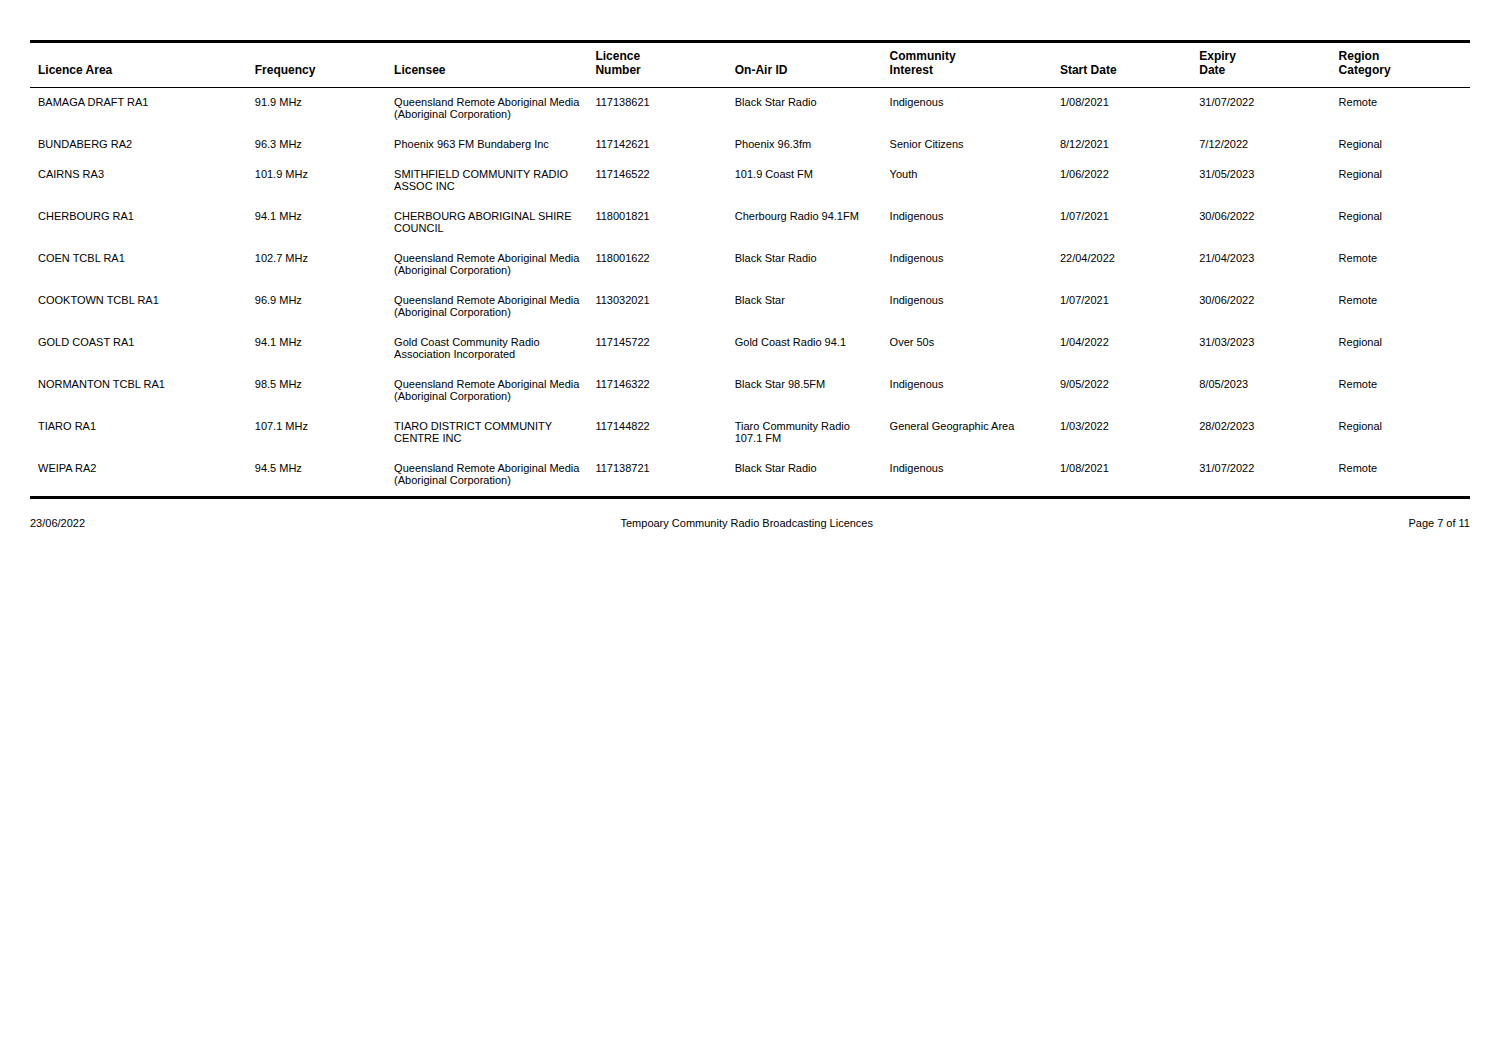| Licence Area | Frequency | Licensee | Licence Number | On-Air ID | Community Interest | Start Date | Expiry Date | Region Category |
| --- | --- | --- | --- | --- | --- | --- | --- | --- |
| BAMAGA DRAFT RA1 | 91.9 MHz | Queensland Remote Aboriginal Media (Aboriginal Corporation) | 117138621 | Black Star Radio | Indigenous | 1/08/2021 | 31/07/2022 | Remote |
| BUNDABERG RA2 | 96.3 MHz | Phoenix 963 FM Bundaberg Inc | 117142621 | Phoenix 96.3fm | Senior Citizens | 8/12/2021 | 7/12/2022 | Regional |
| CAIRNS RA3 | 101.9 MHz | SMITHFIELD COMMUNITY RADIO ASSOC INC | 117146522 | 101.9 Coast FM | Youth | 1/06/2022 | 31/05/2023 | Regional |
| CHERBOURG RA1 | 94.1 MHz | CHERBOURG ABORIGINAL SHIRE COUNCIL | 118001821 | Cherbourg Radio 94.1FM | Indigenous | 1/07/2021 | 30/06/2022 | Regional |
| COEN TCBL RA1 | 102.7 MHz | Queensland Remote Aboriginal Media (Aboriginal Corporation) | 118001622 | Black Star Radio | Indigenous | 22/04/2022 | 21/04/2023 | Remote |
| COOKTOWN TCBL RA1 | 96.9 MHz | Queensland Remote Aboriginal Media (Aboriginal Corporation) | 113032021 | Black Star | Indigenous | 1/07/2021 | 30/06/2022 | Remote |
| GOLD COAST RA1 | 94.1 MHz | Gold Coast Community Radio Association Incorporated | 117145722 | Gold Coast Radio 94.1 | Over 50s | 1/04/2022 | 31/03/2023 | Regional |
| NORMANTON TCBL RA1 | 98.5 MHz | Queensland Remote Aboriginal Media (Aboriginal Corporation) | 117146322 | Black Star 98.5FM | Indigenous | 9/05/2022 | 8/05/2023 | Remote |
| TIARO RA1 | 107.1 MHz | TIARO DISTRICT COMMUNITY CENTRE INC | 117144822 | Tiaro Community Radio 107.1 FM | General Geographic Area | 1/03/2022 | 28/02/2023 | Regional |
| WEIPA RA2 | 94.5 MHz | Queensland Remote Aboriginal Media (Aboriginal Corporation) | 117138721 | Black Star Radio | Indigenous | 1/08/2021 | 31/07/2022 | Remote |
23/06/2022
Tempoary Community Radio Broadcasting Licences
Page 7 of 11